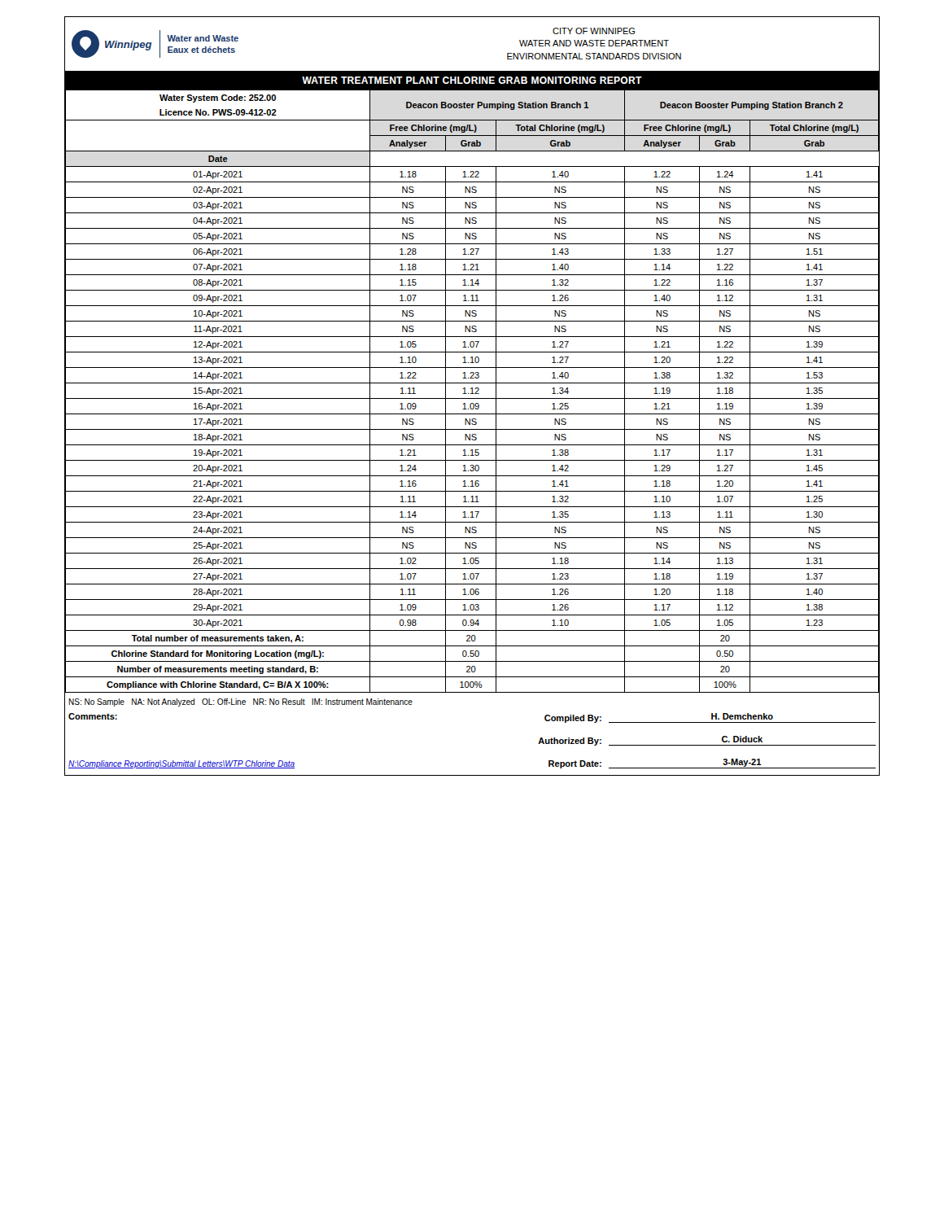Winnipeg
Water and Waste
Eaux et déchets
CITY OF WINNIPEG
WATER AND WASTE DEPARTMENT
ENVIRONMENTAL STANDARDS DIVISION
WATER TREATMENT PLANT CHLORINE GRAB MONITORING REPORT
| Water System Code: 252.00 | Deacon Booster Pumping Station Branch 1 | Deacon Booster Pumping Station Branch 2 |
| Licence No. PWS-09-412-02 |
| | Free Chlorine (mg/L) | Total Chlorine (mg/L) | Free Chlorine (mg/L) | Total Chlorine (mg/L) |
| Analyser | Grab | Grab | Analyser | Grab | Grab |
| Date | | | | | | |
| 01-Apr-2021 | 1.18 | 1.22 | 1.40 | 1.22 | 1.24 | 1.41 |
| 02-Apr-2021 | NS | NS | NS | NS | NS | NS |
| 03-Apr-2021 | NS | NS | NS | NS | NS | NS |
| 04-Apr-2021 | NS | NS | NS | NS | NS | NS |
| 05-Apr-2021 | NS | NS | NS | NS | NS | NS |
| 06-Apr-2021 | 1.28 | 1.27 | 1.43 | 1.33 | 1.27 | 1.51 |
| 07-Apr-2021 | 1.18 | 1.21 | 1.40 | 1.14 | 1.22 | 1.41 |
| 08-Apr-2021 | 1.15 | 1.14 | 1.32 | 1.22 | 1.16 | 1.37 |
| 09-Apr-2021 | 1.07 | 1.11 | 1.26 | 1.40 | 1.12 | 1.31 |
| 10-Apr-2021 | NS | NS | NS | NS | NS | NS |
| 11-Apr-2021 | NS | NS | NS | NS | NS | NS |
| 12-Apr-2021 | 1.05 | 1.07 | 1.27 | 1.21 | 1.22 | 1.39 |
| 13-Apr-2021 | 1.10 | 1.10 | 1.27 | 1.20 | 1.22 | 1.41 |
| 14-Apr-2021 | 1.22 | 1.23 | 1.40 | 1.38 | 1.32 | 1.53 |
| 15-Apr-2021 | 1.11 | 1.12 | 1.34 | 1.19 | 1.18 | 1.35 |
| 16-Apr-2021 | 1.09 | 1.09 | 1.25 | 1.21 | 1.19 | 1.39 |
| 17-Apr-2021 | NS | NS | NS | NS | NS | NS |
| 18-Apr-2021 | NS | NS | NS | NS | NS | NS |
| 19-Apr-2021 | 1.21 | 1.15 | 1.38 | 1.17 | 1.17 | 1.31 |
| 20-Apr-2021 | 1.24 | 1.30 | 1.42 | 1.29 | 1.27 | 1.45 |
| 21-Apr-2021 | 1.16 | 1.16 | 1.41 | 1.18 | 1.20 | 1.41 |
| 22-Apr-2021 | 1.11 | 1.11 | 1.32 | 1.10 | 1.07 | 1.25 |
| 23-Apr-2021 | 1.14 | 1.17 | 1.35 | 1.13 | 1.11 | 1.30 |
| 24-Apr-2021 | NS | NS | NS | NS | NS | NS |
| 25-Apr-2021 | NS | NS | NS | NS | NS | NS |
| 26-Apr-2021 | 1.02 | 1.05 | 1.18 | 1.14 | 1.13 | 1.31 |
| 27-Apr-2021 | 1.07 | 1.07 | 1.23 | 1.18 | 1.19 | 1.37 |
| 28-Apr-2021 | 1.11 | 1.06 | 1.26 | 1.20 | 1.18 | 1.40 |
| 29-Apr-2021 | 1.09 | 1.03 | 1.26 | 1.17 | 1.12 | 1.38 |
| 30-Apr-2021 | 0.98 | 0.94 | 1.10 | 1.05 | 1.05 | 1.23 |
| Total number of measurements taken, A: | | 20 | | | 20 | |
| Chlorine Standard for Monitoring Location (mg/L): | | 0.50 | | | 0.50 | |
| Number of measurements meeting standard, B: | | 20 | | | 20 | |
| Compliance with Chlorine Standard, C= B/A X 100%: | | 100% | | | 100% | |
NS: No Sample NA: Not Analyzed OL: Off-Line NR: No Result IM: Instrument Maintenance
Comments:
Compiled By:
H. Demchenko
Authorized By:
C. Diduck
N:\Compliance Reporting\Submittal Letters\WTP Chlorine Data
Report Date:
3-May-21